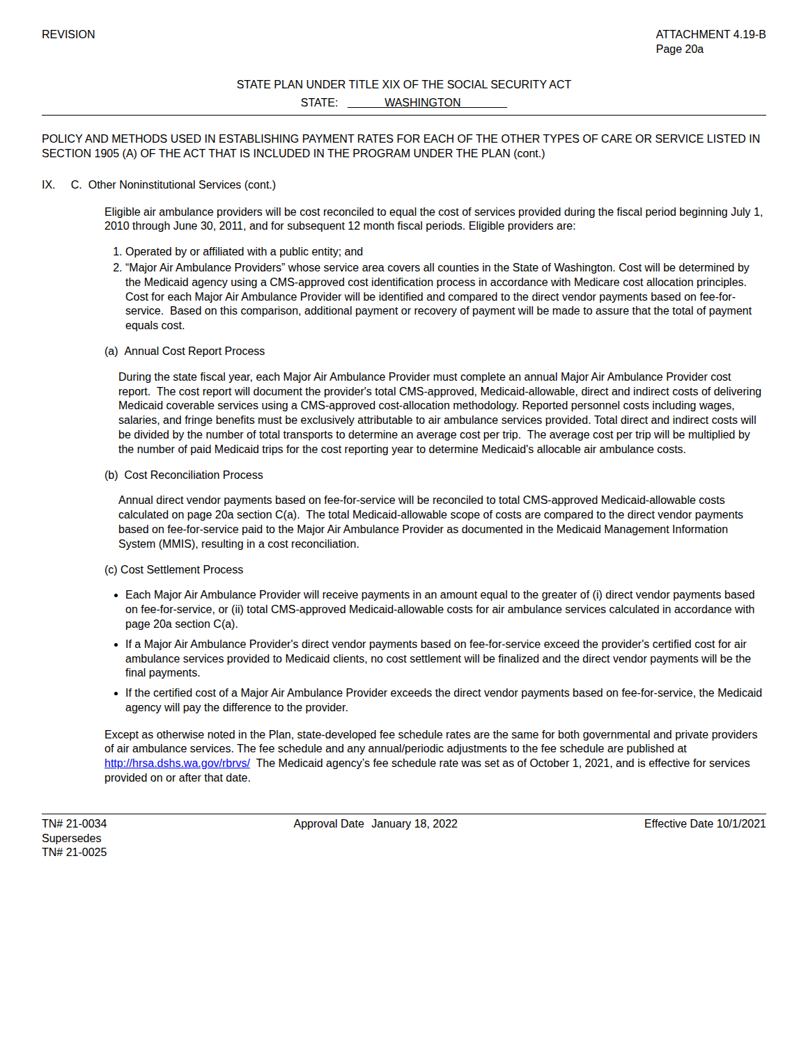REVISION
ATTACHMENT 4.19-B
Page 20a
STATE PLAN UNDER TITLE XIX OF THE SOCIAL SECURITY ACT
STATE: WASHINGTON
POLICY AND METHODS USED IN ESTABLISHING PAYMENT RATES FOR EACH OF THE OTHER TYPES OF CARE OR SERVICE LISTED IN SECTION 1905 (A) OF THE ACT THAT IS INCLUDED IN THE PROGRAM UNDER THE PLAN (cont.)
IX. C. Other Noninstitutional Services (cont.)
Eligible air ambulance providers will be cost reconciled to equal the cost of services provided during the fiscal period beginning July 1, 2010 through June 30, 2011, and for subsequent 12 month fiscal periods. Eligible providers are:
Operated by or affiliated with a public entity; and
“Major Air Ambulance Providers” whose service area covers all counties in the State of Washington. Cost will be determined by the Medicaid agency using a CMS-approved cost identification process in accordance with Medicare cost allocation principles. Cost for each Major Air Ambulance Provider will be identified and compared to the direct vendor payments based on fee-for-service. Based on this comparison, additional payment or recovery of payment will be made to assure that the total of payment equals cost.
(a) Annual Cost Report Process
During the state fiscal year, each Major Air Ambulance Provider must complete an annual Major Air Ambulance Provider cost report. The cost report will document the provider's total CMS-approved, Medicaid-allowable, direct and indirect costs of delivering Medicaid coverable services using a CMS-approved cost-allocation methodology. Reported personnel costs including wages, salaries, and fringe benefits must be exclusively attributable to air ambulance services provided. Total direct and indirect costs will be divided by the number of total transports to determine an average cost per trip. The average cost per trip will be multiplied by the number of paid Medicaid trips for the cost reporting year to determine Medicaid's allocable air ambulance costs.
(b) Cost Reconciliation Process
Annual direct vendor payments based on fee-for-service will be reconciled to total CMS-approved Medicaid-allowable costs calculated on page 20a section C(a). The total Medicaid-allowable scope of costs are compared to the direct vendor payments based on fee-for-service paid to the Major Air Ambulance Provider as documented in the Medicaid Management Information System (MMIS), resulting in a cost reconciliation.
(c) Cost Settlement Process
Each Major Air Ambulance Provider will receive payments in an amount equal to the greater of (i) direct vendor payments based on fee-for-service, or (ii) total CMS-approved Medicaid-allowable costs for air ambulance services calculated in accordance with page 20a section C(a).
If a Major Air Ambulance Provider's direct vendor payments based on fee-for-service exceed the provider's certified cost for air ambulance services provided to Medicaid clients, no cost settlement will be finalized and the direct vendor payments will be the final payments.
If the certified cost of a Major Air Ambulance Provider exceeds the direct vendor payments based on fee-for-service, the Medicaid agency will pay the difference to the provider.
Except as otherwise noted in the Plan, state-developed fee schedule rates are the same for both governmental and private providers of air ambulance services. The fee schedule and any annual/periodic adjustments to the fee schedule are published at http://hrsa.dshs.wa.gov/rbrvs/ The Medicaid agency’s fee schedule rate was set as of October 1, 2021, and is effective for services provided on or after that date.
TN# 21-0034
Supersedes
TN# 21-0025
Approval Date January 18, 2022
Effective Date 10/1/2021